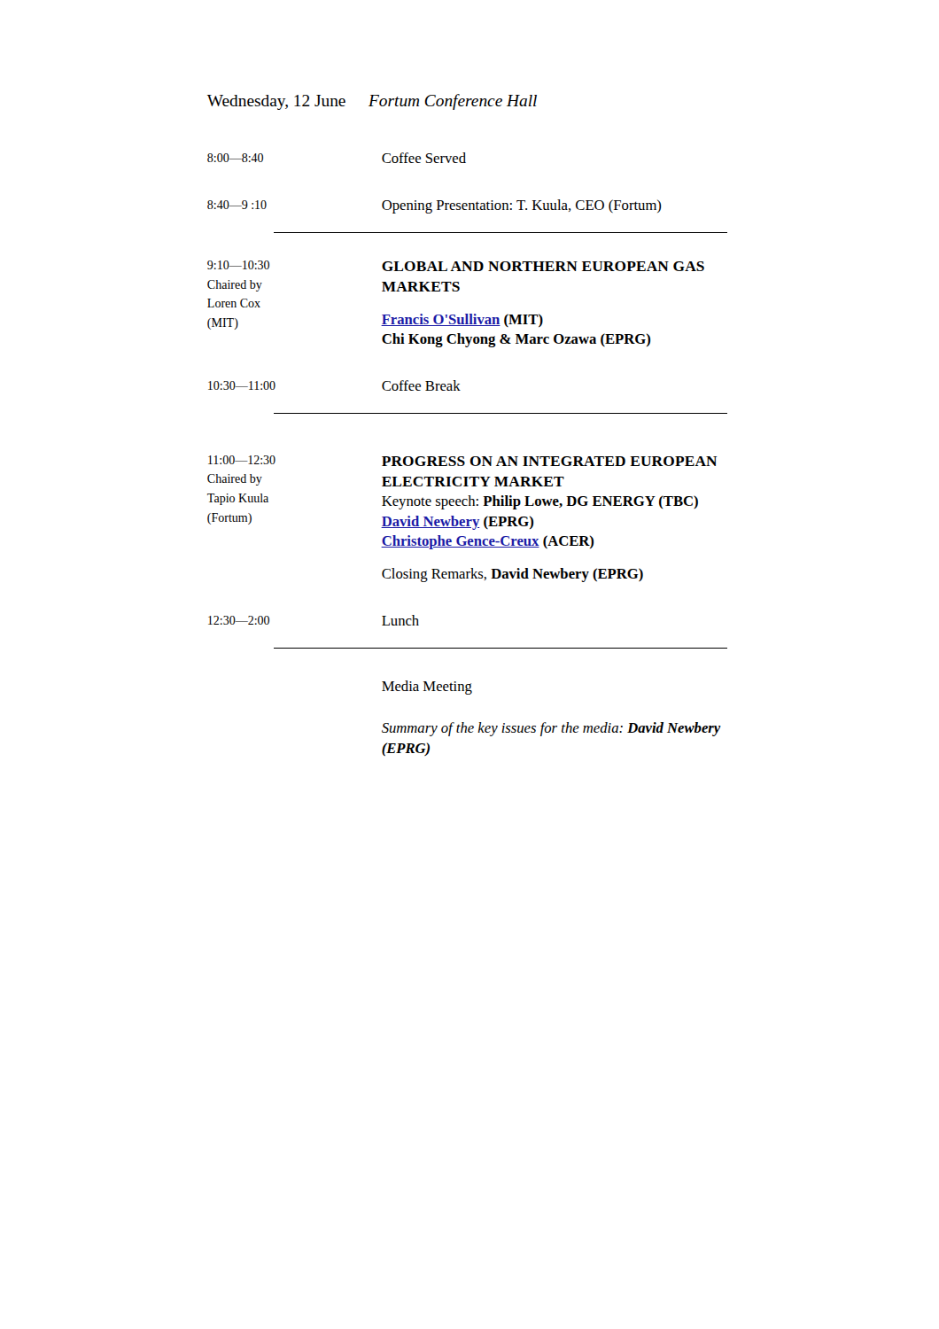Wednesday, 12 June Fortum Conference Hall
| 8:00—8:40 | Coffee Served |
| 8:40—9 :10 | Opening Presentation: T. Kuula, CEO (Fortum) |
| 9:10—10:30 Chaired by Loren Cox (MIT) | GLOBAL AND NORTHERN EUROPEAN GAS MARKETS Francis O'Sullivan (MIT) Chi Kong Chyong & Marc Ozawa (EPRG) |
| 10:30—11:00 | Coffee Break |
| 11:00—12:30 Chaired by Tapio Kuula (Fortum) | PROGRESS ON AN INTEGRATED EUROPEAN ELECTRICITY MARKET Keynote speech: Philip Lowe, DG ENERGY (TBC) David Newbery (EPRG) Christophe Gence-Creux (ACER) Closing Remarks, David Newbery (EPRG) |
| 12:30—2:00 | Lunch |
Media Meeting
Summary of the key issues for the media: David Newbery (EPRG)